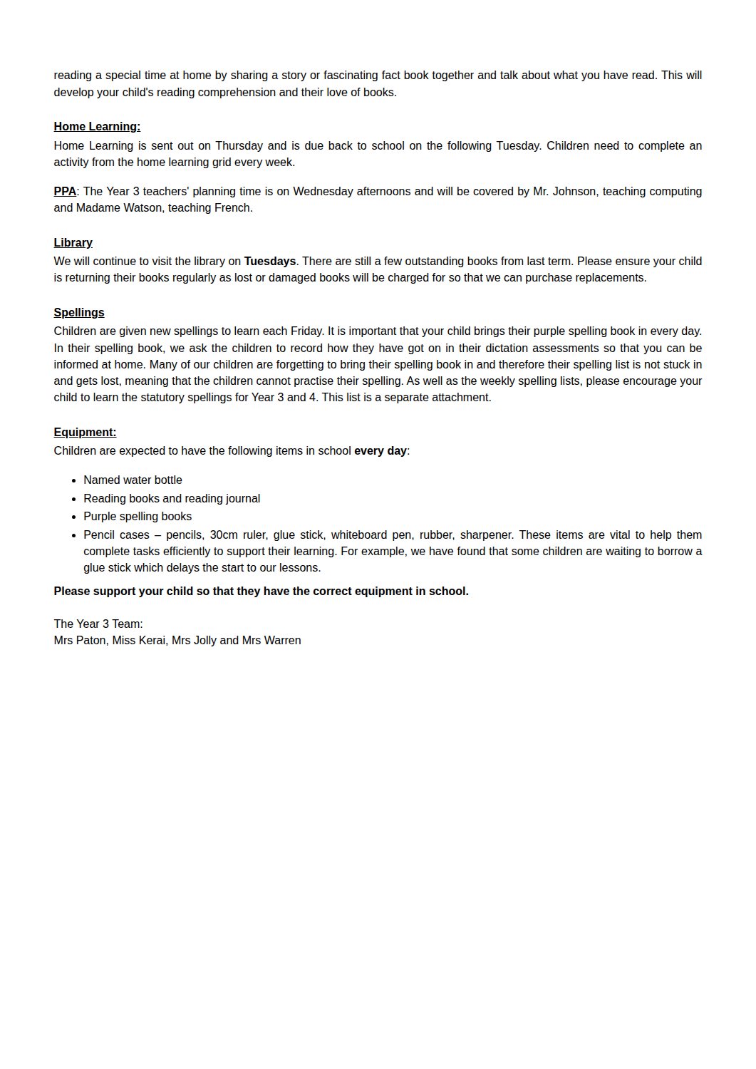reading a special time at home by sharing a story or fascinating fact book together and talk about what you have read. This will develop your child's reading comprehension and their love of books.
Home Learning:
Home Learning is sent out on Thursday and is due back to school on the following Tuesday. Children need to complete an activity from the home learning grid every week.
PPA: The Year 3 teachers' planning time is on Wednesday afternoons and will be covered by Mr. Johnson, teaching computing and Madame Watson, teaching French.
Library
We will continue to visit the library on Tuesdays. There are still a few outstanding books from last term. Please ensure your child is returning their books regularly as lost or damaged books will be charged for so that we can purchase replacements.
Spellings
Children are given new spellings to learn each Friday. It is important that your child brings their purple spelling book in every day. In their spelling book, we ask the children to record how they have got on in their dictation assessments so that you can be informed at home. Many of our children are forgetting to bring their spelling book in and therefore their spelling list is not stuck in and gets lost, meaning that the children cannot practise their spelling. As well as the weekly spelling lists, please encourage your child to learn the statutory spellings for Year 3 and 4. This list is a separate attachment.
Equipment:
Children are expected to have the following items in school every day:
Named water bottle
Reading books and reading journal
Purple spelling books
Pencil cases – pencils, 30cm ruler, glue stick, whiteboard pen, rubber, sharpener. These items are vital to help them complete tasks efficiently to support their learning. For example, we have found that some children are waiting to borrow a glue stick which delays the start to our lessons.
Please support your child so that they have the correct equipment in school.
The Year 3 Team:
Mrs Paton, Miss Kerai, Mrs Jolly and Mrs Warren